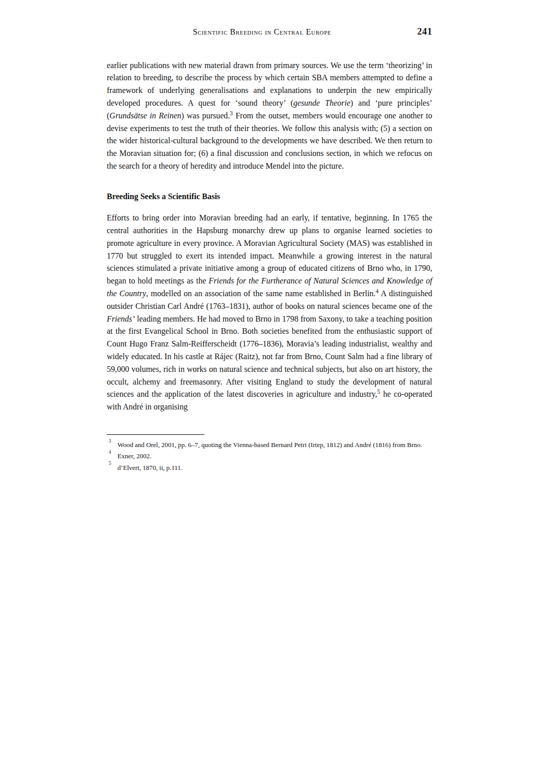Scientific Breeding in Central Europe 241
earlier publications with new material drawn from primary sources. We use the term ‘theorizing’ in relation to breeding, to describe the process by which certain SBA members attempted to define a framework of underlying generalisations and explanations to underpin the new empirically developed procedures. A quest for ‘sound theory’ (gesunde Theorie) and ‘pure principles’ (Grundsätse in Reinen) was pursued.3 From the outset, members would encourage one another to devise experiments to test the truth of their theories. We follow this analysis with; (5) a section on the wider historical-cultural background to the developments we have described. We then return to the Moravian situation for; (6) a final discussion and conclusions section, in which we refocus on the search for a theory of heredity and introduce Mendel into the picture.
Breeding Seeks a Scientific Basis
Efforts to bring order into Moravian breeding had an early, if tentative, beginning. In 1765 the central authorities in the Hapsburg monarchy drew up plans to organise learned societies to promote agriculture in every province. A Moravian Agricultural Society (MAS) was established in 1770 but struggled to exert its intended impact. Meanwhile a growing interest in the natural sciences stimulated a private initiative among a group of educated citizens of Brno who, in 1790, began to hold meetings as the Friends for the Furtherance of Natural Sciences and Knowledge of the Country, modelled on an association of the same name established in Berlin.4 A distinguished outsider Christian Carl André (1763–1831), author of books on natural sciences became one of the Friends’ leading members. He had moved to Brno in 1798 from Saxony, to take a teaching position at the first Evangelical School in Brno. Both societies benefited from the enthusiastic support of Count Hugo Franz Salm-Reifferscheidt (1776–1836), Moravia’s leading industrialist, wealthy and widely educated. In his castle at Rájec (Raitz), not far from Brno, Count Salm had a fine library of 59,000 volumes, rich in works on natural science and technical subjects, but also on art history, the occult, alchemy and freemasonry. After visiting England to study the development of natural sciences and the application of the latest discoveries in agriculture and industry,5 he co-operated with André in organising
3 Wood and Orel, 2001, pp. 6–7, quoting the Vienna-based Bernard Petri (Irtep, 1812) and André (1816) from Brno.
4 Exner, 2002.
5 d’Elvert, 1870, ii, p.111.